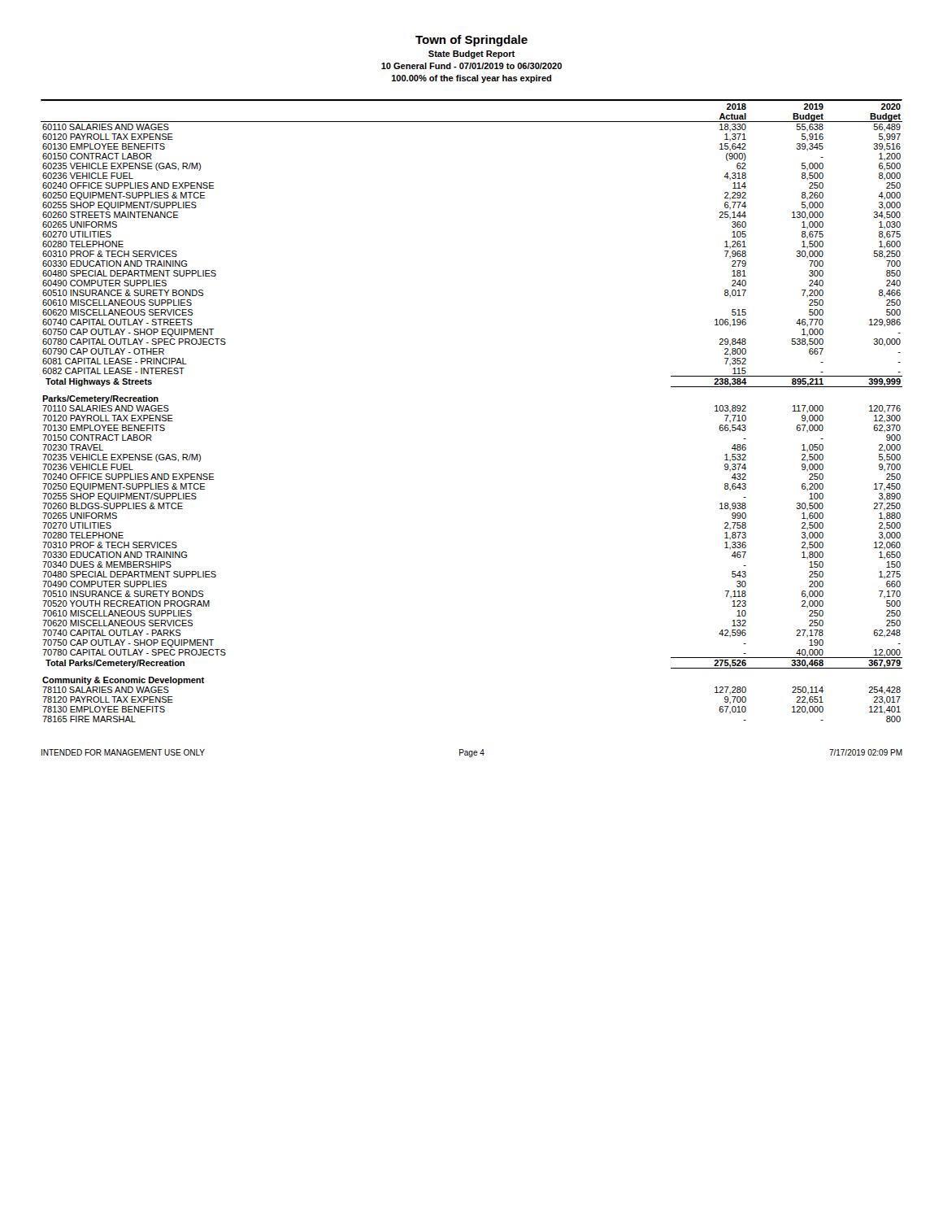Town of Springdale
State Budget Report
10 General Fund - 07/01/2019 to 06/30/2020
100.00% of the fiscal year has expired
| | 2018 Actual | 2019 Budget | 2020 Budget |
| --- | --- | --- | --- |
| 60110 SALARIES AND WAGES | 18,330 | 55,638 | 56,489 |
| 60120 PAYROLL TAX EXPENSE | 1,371 | 5,916 | 5,997 |
| 60130 EMPLOYEE BENEFITS | 15,642 | 39,345 | 39,516 |
| 60150 CONTRACT LABOR | (900) | - | 1,200 |
| 60235 VEHICLE EXPENSE (GAS, R/M) | 62 | 5,000 | 6,500 |
| 60236 VEHICLE FUEL | 4,318 | 8,500 | 8,000 |
| 60240 OFFICE SUPPLIES AND EXPENSE | 114 | 250 | 250 |
| 60250 EQUIPMENT-SUPPLIES & MTCE | 2,292 | 8,260 | 4,000 |
| 60255 SHOP EQUIPMENT/SUPPLIES | 6,774 | 5,000 | 3,000 |
| 60260 STREETS MAINTENANCE | 25,144 | 130,000 | 34,500 |
| 60265 UNIFORMS | 360 | 1,000 | 1,030 |
| 60270 UTILITIES | 105 | 8,675 | 8,675 |
| 60280 TELEPHONE | 1,261 | 1,500 | 1,600 |
| 60310 PROF & TECH SERVICES | 7,968 | 30,000 | 58,250 |
| 60330 EDUCATION AND TRAINING | 279 | 700 | 700 |
| 60480 SPECIAL DEPARTMENT SUPPLIES | 181 | 300 | 850 |
| 60490 COMPUTER SUPPLIES | 240 | 240 | 240 |
| 60510 INSURANCE & SURETY BONDS | 8,017 | 7,200 | 8,466 |
| 60610 MISCELLANEOUS SUPPLIES | | 250 | 250 |
| 60620 MISCELLANEOUS SERVICES | 515 | 500 | 500 |
| 60740 CAPITAL OUTLAY - STREETS | 106,196 | 46,770 | 129,986 |
| 60750 CAP OUTLAY - SHOP EQUIPMENT | | 1,000 | - |
| 60780 CAPITAL OUTLAY - SPEC PROJECTS | 29,848 | 538,500 | 30,000 |
| 60790 CAP OUTLAY - OTHER | 2,800 | 667 | - |
| 6081 CAPITAL LEASE - PRINCIPAL | 7,352 | - | - |
| 6082 CAPITAL LEASE - INTEREST | 115 | - | - |
| Total Highways & Streets | 238,384 | 895,211 | 399,999 |
| Parks/Cemetery/Recreation |
| 70110 SALARIES AND WAGES | 103,892 | 117,000 | 120,776 |
| 70120 PAYROLL TAX EXPENSE | 7,710 | 9,000 | 12,300 |
| 70130 EMPLOYEE BENEFITS | 66,543 | 67,000 | 62,370 |
| 70150 CONTRACT LABOR | - | - | 900 |
| 70230 TRAVEL | 486 | 1,050 | 2,000 |
| 70235 VEHICLE EXPENSE (GAS, R/M) | 1,532 | 2,500 | 5,500 |
| 70236 VEHICLE FUEL | 9,374 | 9,000 | 9,700 |
| 70240 OFFICE SUPPLIES AND EXPENSE | 432 | 250 | 250 |
| 70250 EQUIPMENT-SUPPLIES & MTCE | 8,643 | 6,200 | 17,450 |
| 70255 SHOP EQUIPMENT/SUPPLIES | - | 100 | 3,890 |
| 70260 BLDGS-SUPPLIES & MTCE | 18,938 | 30,500 | 27,250 |
| 70265 UNIFORMS | 990 | 1,600 | 1,880 |
| 70270 UTILITIES | 2,758 | 2,500 | 2,500 |
| 70280 TELEPHONE | 1,873 | 3,000 | 3,000 |
| 70310 PROF & TECH SERVICES | 1,336 | 2,500 | 12,060 |
| 70330 EDUCATION AND TRAINING | 467 | 1,800 | 1,650 |
| 70340 DUES & MEMBERSHIPS | - | 150 | 150 |
| 70480 SPECIAL DEPARTMENT SUPPLIES | 543 | 250 | 1,275 |
| 70490 COMPUTER SUPPLIES | 30 | 200 | 660 |
| 70510 INSURANCE & SURETY BONDS | 7,118 | 6,000 | 7,170 |
| 70520 YOUTH RECREATION PROGRAM | 123 | 2,000 | 500 |
| 70610 MISCELLANEOUS SUPPLIES | 10 | 250 | 250 |
| 70620 MISCELLANEOUS SERVICES | 132 | 250 | 250 |
| 70740 CAPITAL OUTLAY - PARKS | 42,596 | 27,178 | 62,248 |
| 70750 CAP OUTLAY - SHOP EQUIPMENT | - | 190 | - |
| 70780 CAPITAL OUTLAY - SPEC PROJECTS | - | 40,000 | 12,000 |
| Total Parks/Cemetery/Recreation | 275,526 | 330,468 | 367,979 |
| Community & Economic Development |
| 78110 SALARIES AND WAGES | 127,280 | 250,114 | 254,428 |
| 78120 PAYROLL TAX EXPENSE | 9,700 | 22,651 | 23,017 |
| 78130 EMPLOYEE BENEFITS | 67,010 | 120,000 | 121,401 |
| 78165 FIRE MARSHAL | - | - | 800 |
INTENDED FOR MANAGEMENT USE ONLY
Page 4
7/17/2019 02:09 PM